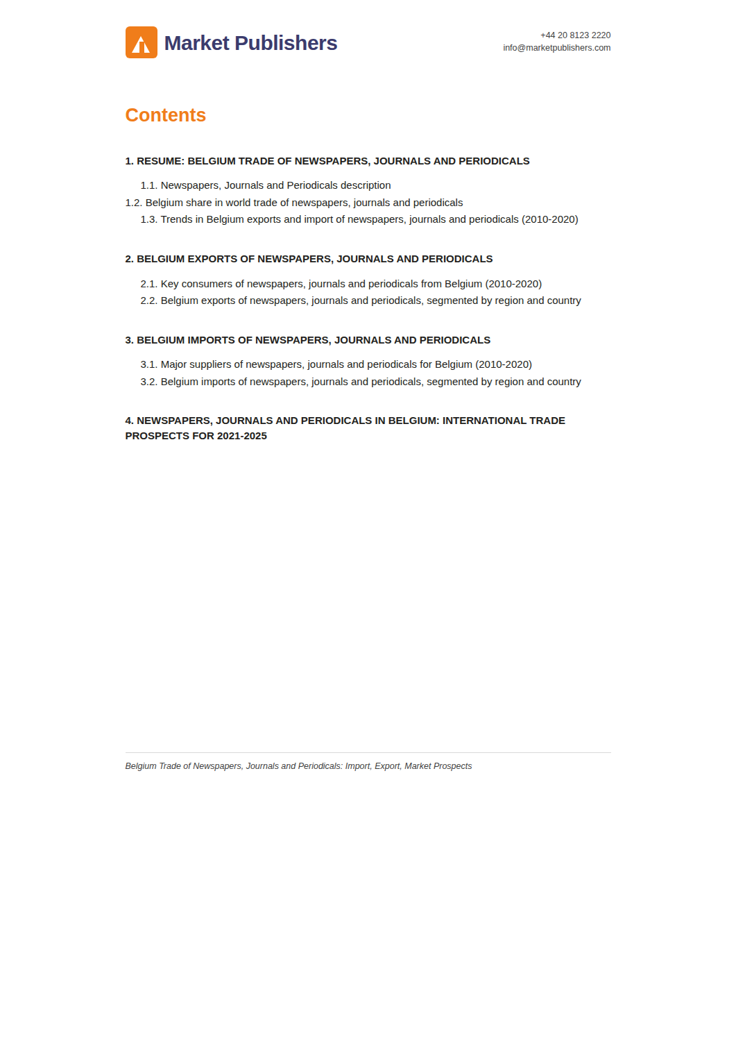Market Publishers
+44 20 8123 2220
info@marketpublishers.com
Contents
1. Resume: Belgium Trade of Newspapers, Journals and Periodicals
1.1. Newspapers, Journals and Periodicals description
1.2. Belgium share in world trade of newspapers, journals and periodicals
1.3. Trends in Belgium exports and import of newspapers, journals and periodicals (2010-2020)
2. Belgium Exports of Newspapers, Journals and Periodicals
2.1. Key consumers of newspapers, journals and periodicals from Belgium (2010-2020)
2.2. Belgium exports of newspapers, journals and periodicals, segmented by region and country
3. Belgium Imports of Newspapers, Journals and Periodicals
3.1. Major suppliers of newspapers, journals and periodicals for Belgium (2010-2020)
3.2. Belgium imports of newspapers, journals and periodicals, segmented by region and country
4. Newspapers, Journals and Periodicals in Belgium: International Trade Prospects for 2021-2025
Belgium Trade of Newspapers, Journals and Periodicals: Import, Export, Market Prospects